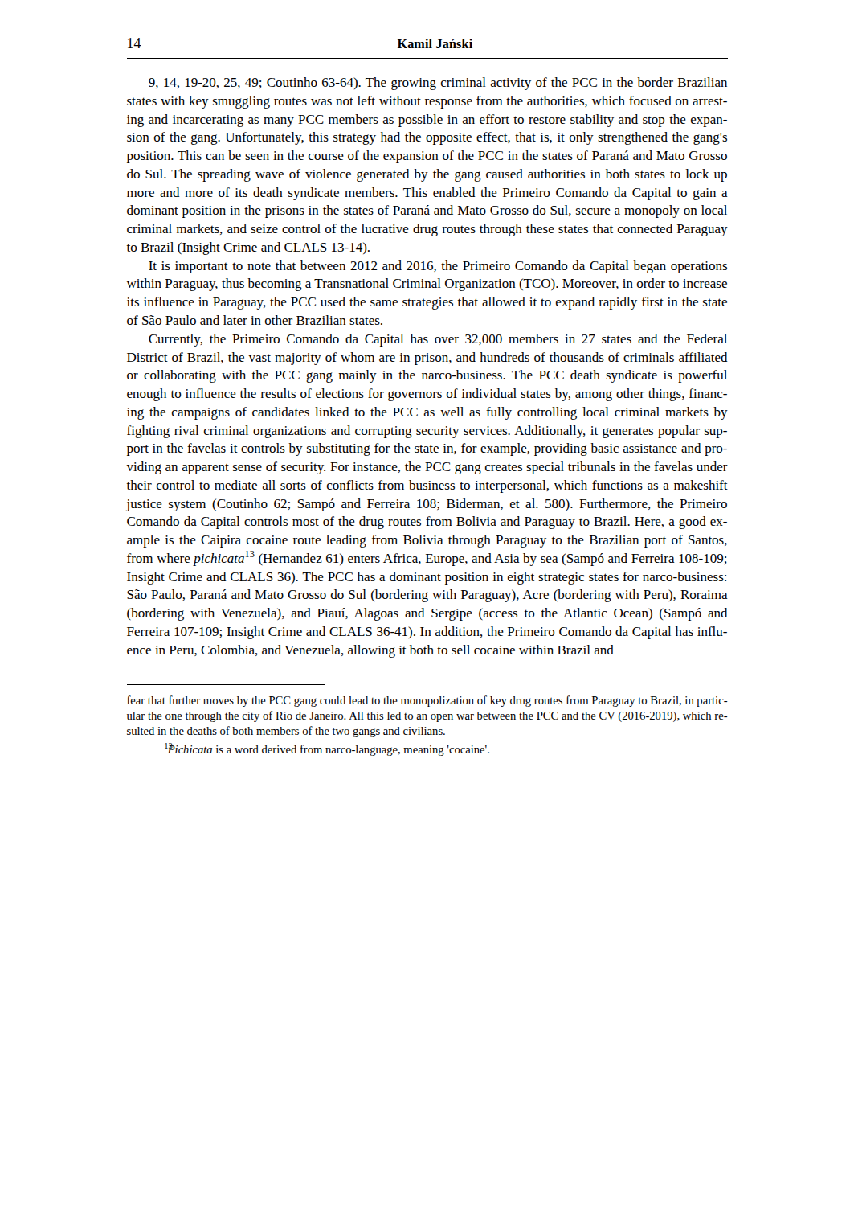14 Kamil Jański
9, 14, 19-20, 25, 49; Coutinho 63-64). The growing criminal activity of the PCC in the border Brazilian states with key smuggling routes was not left without response from the authorities, which focused on arresting and incarcerating as many PCC members as possible in an effort to restore stability and stop the expansion of the gang. Unfortunately, this strategy had the opposite effect, that is, it only strengthened the gang's position. This can be seen in the course of the expansion of the PCC in the states of Paraná and Mato Grosso do Sul. The spreading wave of violence generated by the gang caused authorities in both states to lock up more and more of its death syndicate members. This enabled the Primeiro Comando da Capital to gain a dominant position in the prisons in the states of Paraná and Mato Grosso do Sul, secure a monopoly on local criminal markets, and seize control of the lucrative drug routes through these states that connected Paraguay to Brazil (Insight Crime and CLALS 13-14).
It is important to note that between 2012 and 2016, the Primeiro Comando da Capital began operations within Paraguay, thus becoming a Transnational Criminal Organization (TCO). Moreover, in order to increase its influence in Paraguay, the PCC used the same strategies that allowed it to expand rapidly first in the state of São Paulo and later in other Brazilian states.
Currently, the Primeiro Comando da Capital has over 32,000 members in 27 states and the Federal District of Brazil, the vast majority of whom are in prison, and hundreds of thousands of criminals affiliated or collaborating with the PCC gang mainly in the narco-business. The PCC death syndicate is powerful enough to influence the results of elections for governors of individual states by, among other things, financing the campaigns of candidates linked to the PCC as well as fully controlling local criminal markets by fighting rival criminal organizations and corrupting security services. Additionally, it generates popular support in the favelas it controls by substituting for the state in, for example, providing basic assistance and providing an apparent sense of security. For instance, the PCC gang creates special tribunals in the favelas under their control to mediate all sorts of conflicts from business to interpersonal, which functions as a makeshift justice system (Coutinho 62; Sampó and Ferreira 108; Biderman, et al. 580). Furthermore, the Primeiro Comando da Capital controls most of the drug routes from Bolivia and Paraguay to Brazil. Here, a good example is the Caipira cocaine route leading from Bolivia through Paraguay to the Brazilian port of Santos, from where pichicata13 (Hernandez 61) enters Africa, Europe, and Asia by sea (Sampó and Ferreira 108-109; Insight Crime and CLALS 36). The PCC has a dominant position in eight strategic states for narco-business: São Paulo, Paraná and Mato Grosso do Sul (bordering with Paraguay), Acre (bordering with Peru), Roraima (bordering with Venezuela), and Piauí, Alagoas and Sergipe (access to the Atlantic Ocean) (Sampó and Ferreira 107-109; Insight Crime and CLALS 36-41). In addition, the Primeiro Comando da Capital has influence in Peru, Colombia, and Venezuela, allowing it both to sell cocaine within Brazil and
fear that further moves by the PCC gang could lead to the monopolization of key drug routes from Paraguay to Brazil, in particular the one through the city of Rio de Janeiro. All this led to an open war between the PCC and the CV (2016-2019), which resulted in the deaths of both members of the two gangs and civilians.
13 Pichicata is a word derived from narco-language, meaning 'cocaine'.